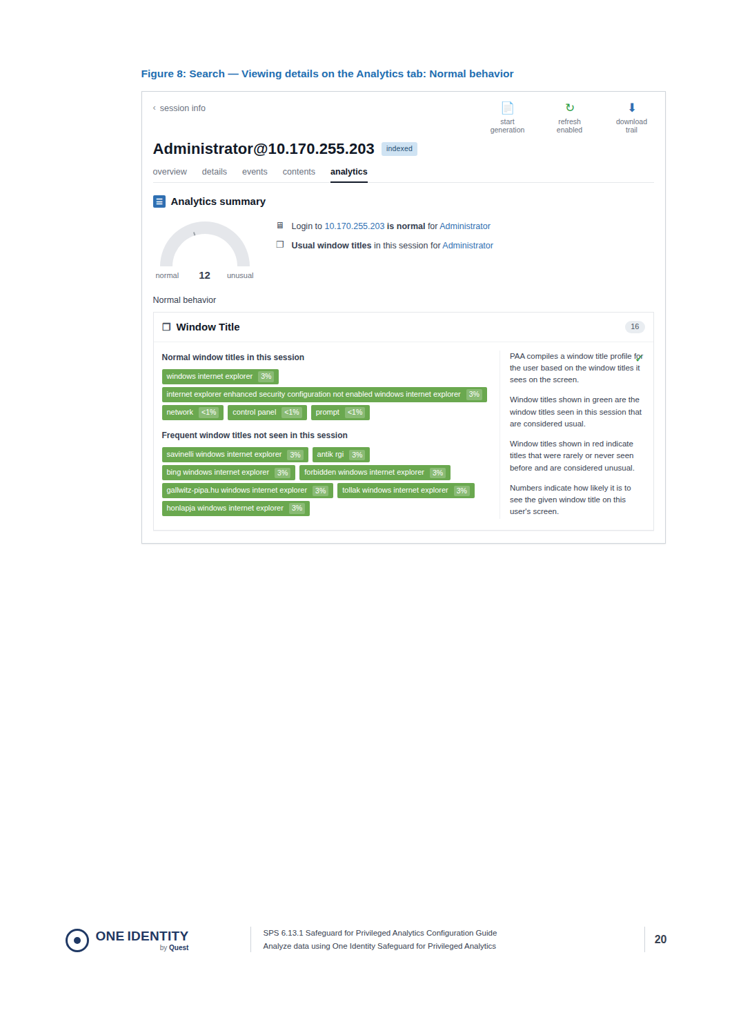Figure 8: Search — Viewing details on the Analytics tab: Normal behavior
‹session info
📄start
generation
↻refresh
enabled
⬇download trail
Administrator@10.170.255.203
indexed
overview details events contents analytics
☰ Analytics summary
12
normal unusual
🖥 Login to 10.170.255.203 is normal for Administrator
❐ Usual window titles in this session for Administrator
Normal behavior
❐ Window Title
16
Normal window titles in this session
windows internet explorer 3%
internet explorer enhanced security configuration not enabled windows internet explorer 3%
network <1% control panel <1% prompt <1%
Frequent window titles not seen in this session
savinelli windows internet explorer 3% antik rgi 3%
bing windows internet explorer 3% forbidden windows internet explorer 3%
gallwitz-pipa.hu windows internet explorer 3% tollak windows internet explorer 3%
honlapja windows internet explorer 3%
✓
PAA compiles a window title profile for the user based on the window titles it sees on the screen.
Window titles shown in green are the window titles seen in this session that are considered usual.
Window titles shown in red indicate titles that were rarely or never seen before and are considered unusual.
Numbers indicate how likely it is to see the given window title on this user's screen.
ONE IDENTITY
by Quest
SPS 6.13.1 Safeguard for Privileged Analytics Configuration Guide
Analyze data using One Identity Safeguard for Privileged Analytics
20